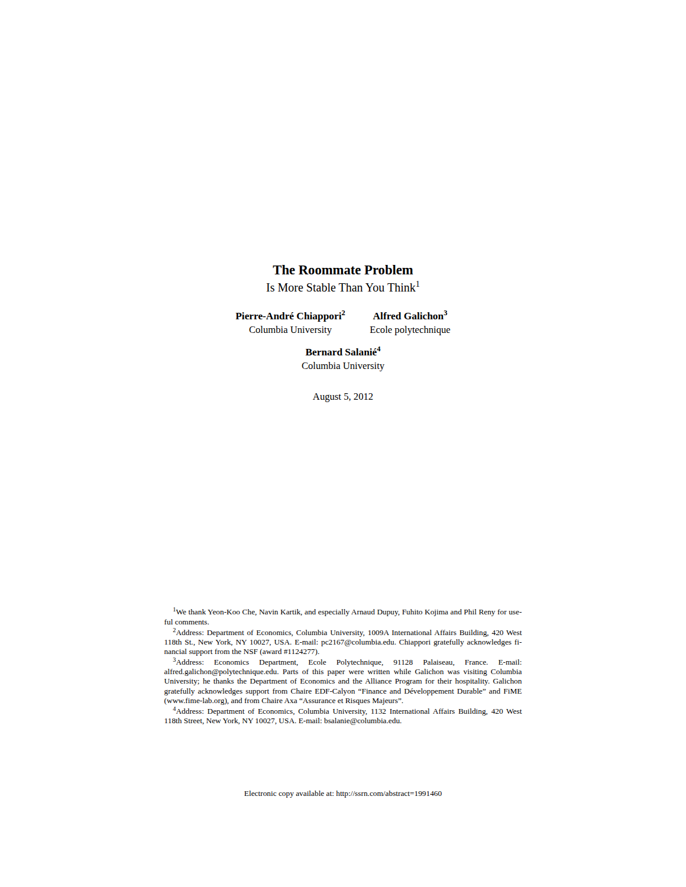The Roommate Problem
Is More Stable Than You Think1
Pierre-André Chiappori2
Columbia University
Alfred Galichon3
Ecole polytechnique
Bernard Salanié4
Columbia University
August 5, 2012
1We thank Yeon-Koo Che, Navin Kartik, and especially Arnaud Dupuy, Fuhito Kojima and Phil Reny for useful comments.
2Address: Department of Economics, Columbia University, 1009A International Affairs Building, 420 West 118th St., New York, NY 10027, USA. E-mail: pc2167@columbia.edu. Chiappori gratefully acknowledges financial support from the NSF (award #1124277).
3Address: Economics Department, Ecole Polytechnique, 91128 Palaiseau, France. E-mail: alfred.galichon@polytechnique.edu. Parts of this paper were written while Galichon was visiting Columbia University; he thanks the Department of Economics and the Alliance Program for their hospitality. Galichon gratefully acknowledges support from Chaire EDF-Calyon “Finance and Développement Durable” and FiME (www.fime-lab.org), and from Chaire Axa “Assurance et Risques Majeurs”.
4Address: Department of Economics, Columbia University, 1132 International Affairs Building, 420 West 118th Street, New York, NY 10027, USA. E-mail: bsalanie@columbia.edu.
Electronic copy available at: http://ssrn.com/abstract=1991460